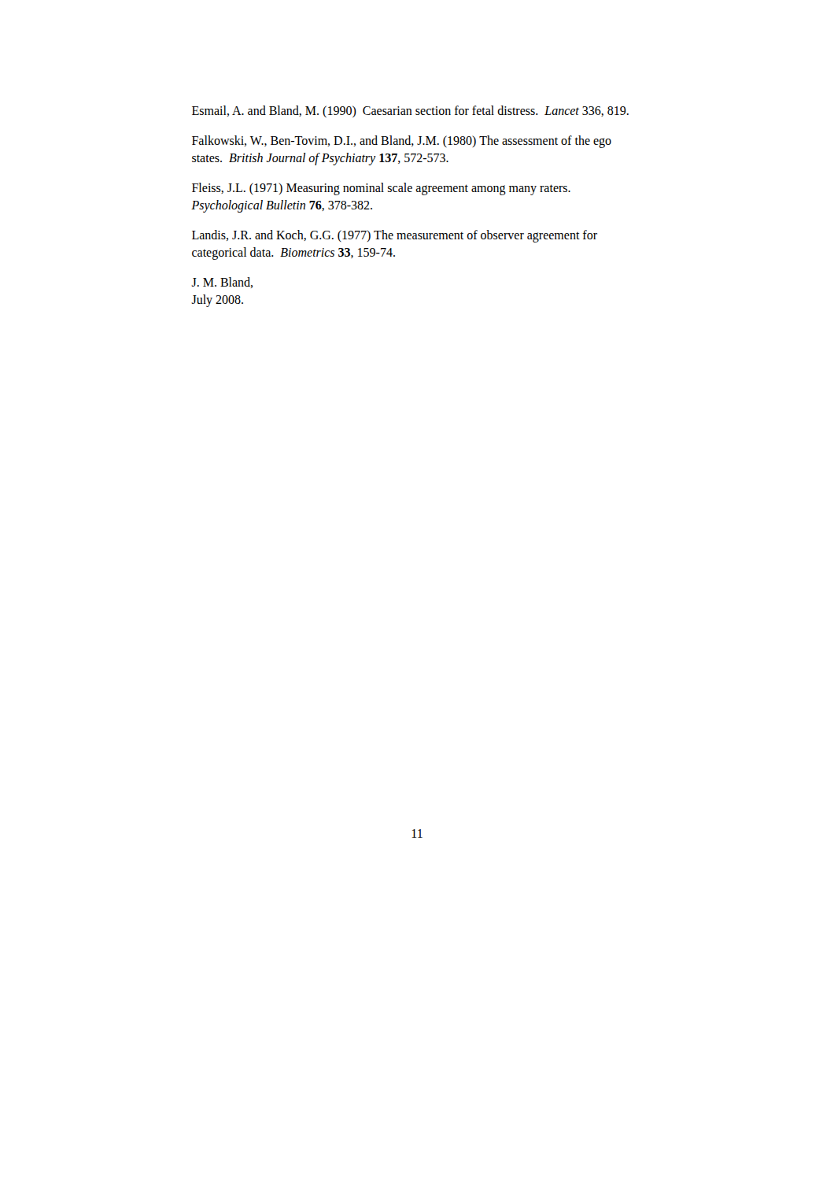Esmail, A. and Bland, M. (1990) Caesarian section for fetal distress. Lancet 336, 819.
Falkowski, W., Ben-Tovim, D.I., and Bland, J.M. (1980) The assessment of the ego states. British Journal of Psychiatry 137, 572-573.
Fleiss, J.L. (1971) Measuring nominal scale agreement among many raters. Psychological Bulletin 76, 378-382.
Landis, J.R. and Koch, G.G. (1977) The measurement of observer agreement for categorical data. Biometrics 33, 159-74.
J. M. Bland,
July 2008.
11